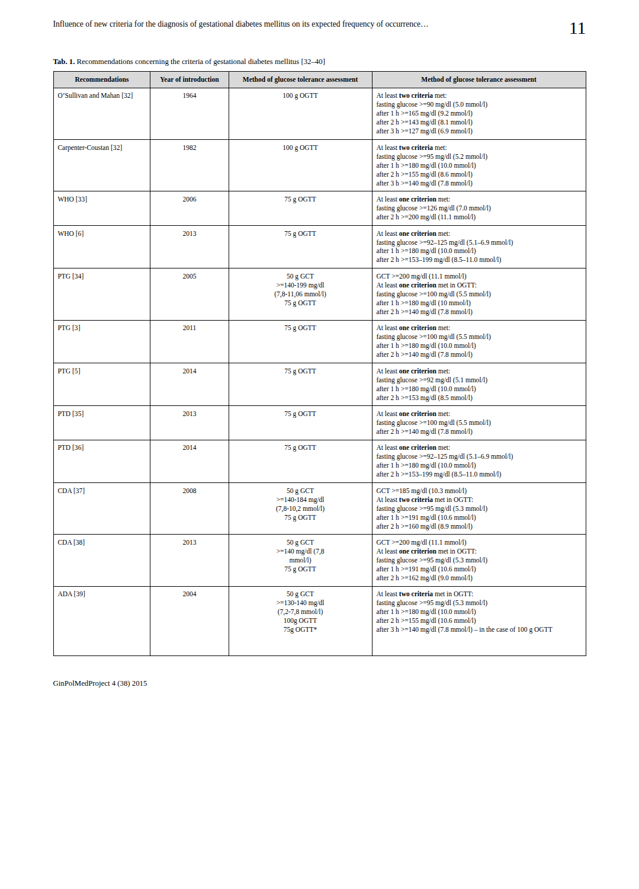Influence of new criteria for the diagnosis of gestational diabetes mellitus on its expected frequency of occurrence…
11
Tab. 1. Recommendations concerning the criteria of gestational diabetes mellitus [32–40]
| Recommendations | Year of introduction | Method of glucose tolerance assessment | Method of glucose tolerance assessment |
| --- | --- | --- | --- |
| O’Sullivan and Mahan [32] | 1964 | 100 g OGTT | At least two criteria met: fasting glucose >=90 mg/dl (5.0 mmol/l) after 1 h >=165 mg/dl (9.2 mmol/l) after 2 h >=143 mg/dl (8.1 mmol/l) after 3 h >=127 mg/dl (6.9 mmol/l) |
| Carpenter-Coustan [32] | 1982 | 100 g OGTT | At least two criteria met: fasting glucose >=95 mg/dl (5.2 mmol/l) after 1 h >=180 mg/dl (10.0 mmol/l) after 2 h >=155 mg/dl (8.6 mmol/l) after 3 h >=140 mg/dl (7.8 mmol/l) |
| WHO [33] | 2006 | 75 g OGTT | At least one criterion met: fasting glucose >=126 mg/dl (7.0 mmol/l) after 2 h >=200 mg/dl (11.1 mmol/l) |
| WHO [6] | 2013 | 75 g OGTT | At least one criterion met: fasting glucose >=92–125 mg/dl (5.1–6.9 mmol/l) after 1 h >=180 mg/dl (10.0 mmol/l) after 2 h >=153–199 mg/dl (8.5–11.0 mmol/l) |
| PTG [34] | 2005 | 50 g GCT >=140-199 mg/dl (7,8-11,06 mmol/l) 75 g OGTT | GCT >=200 mg/dl (11.1 mmol/l) At least one criterion met in OGTT: fasting glucose >=100 mg/dl (5.5 mmol/l) after 1 h >=180 mg/dl (10 mmol/l) after 2 h >=140 mg/dl (7.8 mmol/l) |
| PTG [3] | 2011 | 75 g OGTT | At least one criterion met: fasting glucose >=100 mg/dl (5.5 mmol/l) after 1 h >=180 mg/dl (10.0 mmol/l) after 2 h >=140 mg/dl (7.8 mmol/l) |
| PTG [5] | 2014 | 75 g OGTT | At least one criterion met: fasting glucose >=92 mg/dl (5.1 mmol/l) after 1 h >=180 mg/dl (10.0 mmol/l) after 2 h >=153 mg/dl (8.5 mmol/l) |
| PTD [35] | 2013 | 75 g OGTT | At least one criterion met: fasting glucose >=100 mg/dl (5.5 mmol/l) after 2 h >=140 mg/dl (7.8 mmol/l) |
| PTD [36] | 2014 | 75 g OGTT | At least one criterion met: fasting glucose >=92–125 mg/dl (5.1–6.9 mmol/l) after 1 h >=180 mg/dl (10.0 mmol/l) after 2 h >=153–199 mg/dl (8.5–11.0 mmol/l) |
| CDA [37] | 2008 | 50 g GCT >=140-184 mg/dl (7,8-10,2 mmol/l) 75 g OGTT | GCT >=185 mg/dl (10.3 mmol/l) At least two criteria met in OGTT: fasting glucose >=95 mg/dl (5.3 mmol/l) after 1 h >=191 mg/dl (10.6 mmol/l) after 2 h >=160 mg/dl (8.9 mmol/l) |
| CDA [38] | 2013 | 50 g GCT >=140 mg/dl (7,8 mmol/l) 75 g OGTT | GCT >=200 mg/dl (11.1 mmol/l) At least one criterion met in OGTT: fasting glucose >=95 mg/dl (5.3 mmol/l) after 1 h >=191 mg/dl (10.6 mmol/l) after 2 h >=162 mg/dl (9.0 mmol/l) |
| ADA [39] | 2004 | 50 g GCT >=130-140 mg/dl (7,2-7,8 mmol/l) 100g OGTT 75g OGTT* | At least two criteria met in OGTT: fasting glucose >=95 mg/dl (5.3 mmol/l) after 1 h >=180 mg/dl (10.0 mmol/l) after 2 h >=155 mg/dl (10.6 mmol/l) after 3 h >=140 mg/dl (7.8 mmol/l) – in the case of 100 g OGTT |
GinPolMedProject 4 (38) 2015